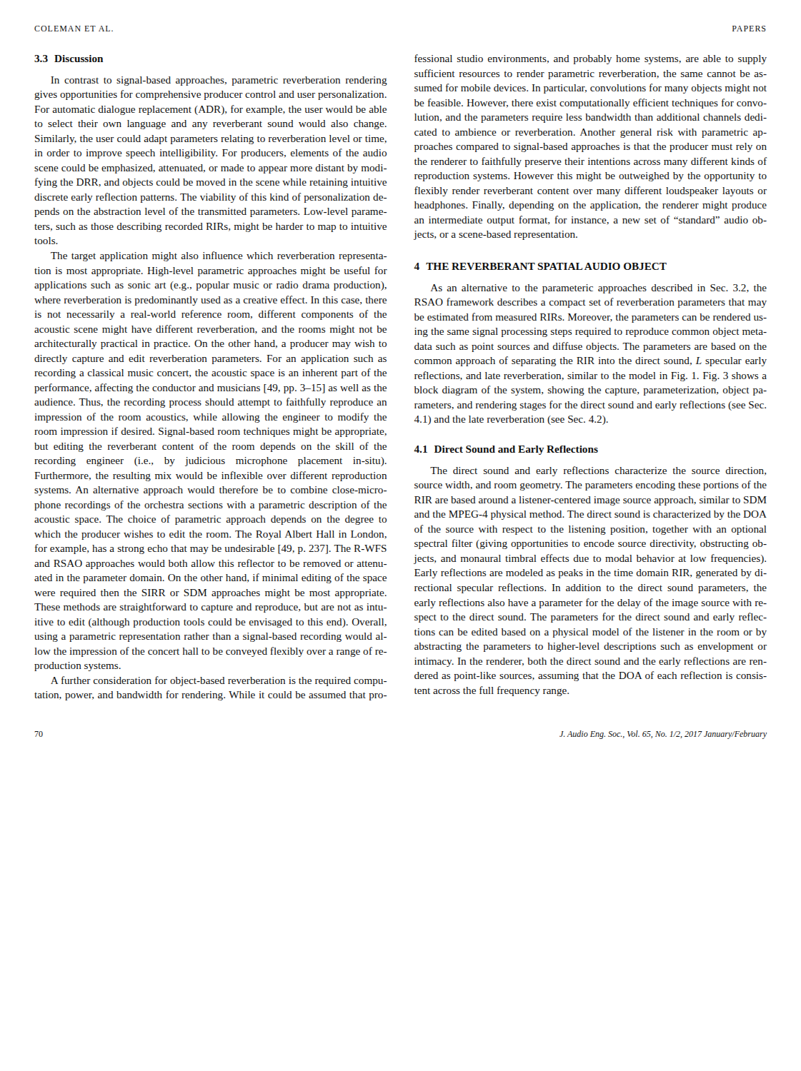Coleman et al. Papers
3.3 Discussion
In contrast to signal-based approaches, parametric reverberation rendering gives opportunities for comprehensive producer control and user personalization. For automatic dialogue replacement (ADR), for example, the user would be able to select their own language and any reverberant sound would also change. Similarly, the user could adapt parameters relating to reverberation level or time, in order to improve speech intelligibility. For producers, elements of the audio scene could be emphasized, attenuated, or made to appear more distant by modifying the DRR, and objects could be moved in the scene while retaining intuitive discrete early reflection patterns. The viability of this kind of personalization depends on the abstraction level of the transmitted parameters. Low-level parameters, such as those describing recorded RIRs, might be harder to map to intuitive tools.
The target application might also influence which reverberation representation is most appropriate. High-level parametric approaches might be useful for applications such as sonic art (e.g., popular music or radio drama production), where reverberation is predominantly used as a creative effect. In this case, there is not necessarily a real-world reference room, different components of the acoustic scene might have different reverberation, and the rooms might not be architecturally practical in practice. On the other hand, a producer may wish to directly capture and edit reverberation parameters. For an application such as recording a classical music concert, the acoustic space is an inherent part of the performance, affecting the conductor and musicians [49, pp. 3–15] as well as the audience. Thus, the recording process should attempt to faithfully reproduce an impression of the room acoustics, while allowing the engineer to modify the room impression if desired. Signal-based room techniques might be appropriate, but editing the reverberant content of the room depends on the skill of the recording engineer (i.e., by judicious microphone placement in-situ). Furthermore, the resulting mix would be inflexible over different reproduction systems. An alternative approach would therefore be to combine close-microphone recordings of the orchestra sections with a parametric description of the acoustic space. The choice of parametric approach depends on the degree to which the producer wishes to edit the room. The Royal Albert Hall in London, for example, has a strong echo that may be undesirable [49, p. 237]. The R-WFS and RSAO approaches would both allow this reflector to be removed or attenuated in the parameter domain. On the other hand, if minimal editing of the space were required then the SIRR or SDM approaches might be most appropriate. These methods are straightforward to capture and reproduce, but are not as intuitive to edit (although production tools could be envisaged to this end). Overall, using a parametric representation rather than a signal-based recording would allow the impression of the concert hall to be conveyed flexibly over a range of reproduction systems.
A further consideration for object-based reverberation is the required computation, power, and bandwidth for rendering. While it could be assumed that professional studio environments, and probably home systems, are able to supply sufficient resources to render parametric reverberation, the same cannot be assumed for mobile devices. In particular, convolutions for many objects might not be feasible. However, there exist computationally efficient techniques for convolution, and the parameters require less bandwidth than additional channels dedicated to ambience or reverberation. Another general risk with parametric approaches compared to signal-based approaches is that the producer must rely on the renderer to faithfully preserve their intentions across many different kinds of reproduction systems. However this might be outweighed by the opportunity to flexibly render reverberant content over many different loudspeaker layouts or headphones. Finally, depending on the application, the renderer might produce an intermediate output format, for instance, a new set of “standard” audio objects, or a scene-based representation.
4 THE REVERBERANT SPATIAL AUDIO OBJECT
As an alternative to the parameteric approaches described in Sec. 3.2, the RSAO framework describes a compact set of reverberation parameters that may be estimated from measured RIRs. Moreover, the parameters can be rendered using the same signal processing steps required to reproduce common object metadata such as point sources and diffuse objects. The parameters are based on the common approach of separating the RIR into the direct sound, L specular early reflections, and late reverberation, similar to the model in Fig. 1. Fig. 3 shows a block diagram of the system, showing the capture, parameterization, object parameters, and rendering stages for the direct sound and early reflections (see Sec. 4.1) and the late reverberation (see Sec. 4.2).
4.1 Direct Sound and Early Reflections
The direct sound and early reflections characterize the source direction, source width, and room geometry. The parameters encoding these portions of the RIR are based around a listener-centered image source approach, similar to SDM and the MPEG-4 physical method. The direct sound is characterized by the DOA of the source with respect to the listening position, together with an optional spectral filter (giving opportunities to encode source directivity, obstructing objects, and monaural timbral effects due to modal behavior at low frequencies). Early reflections are modeled as peaks in the time domain RIR, generated by directional specular reflections. In addition to the direct sound parameters, the early reflections also have a parameter for the delay of the image source with respect to the direct sound. The parameters for the direct sound and early reflections can be edited based on a physical model of the listener in the room or by abstracting the parameters to higher-level descriptions such as envelopment or intimacy. In the renderer, both the direct sound and the early reflections are rendered as point-like sources, assuming that the DOA of each reflection is consistent across the full frequency range.
70 J. Audio Eng. Soc., Vol. 65, No. 1/2, 2017 January/February